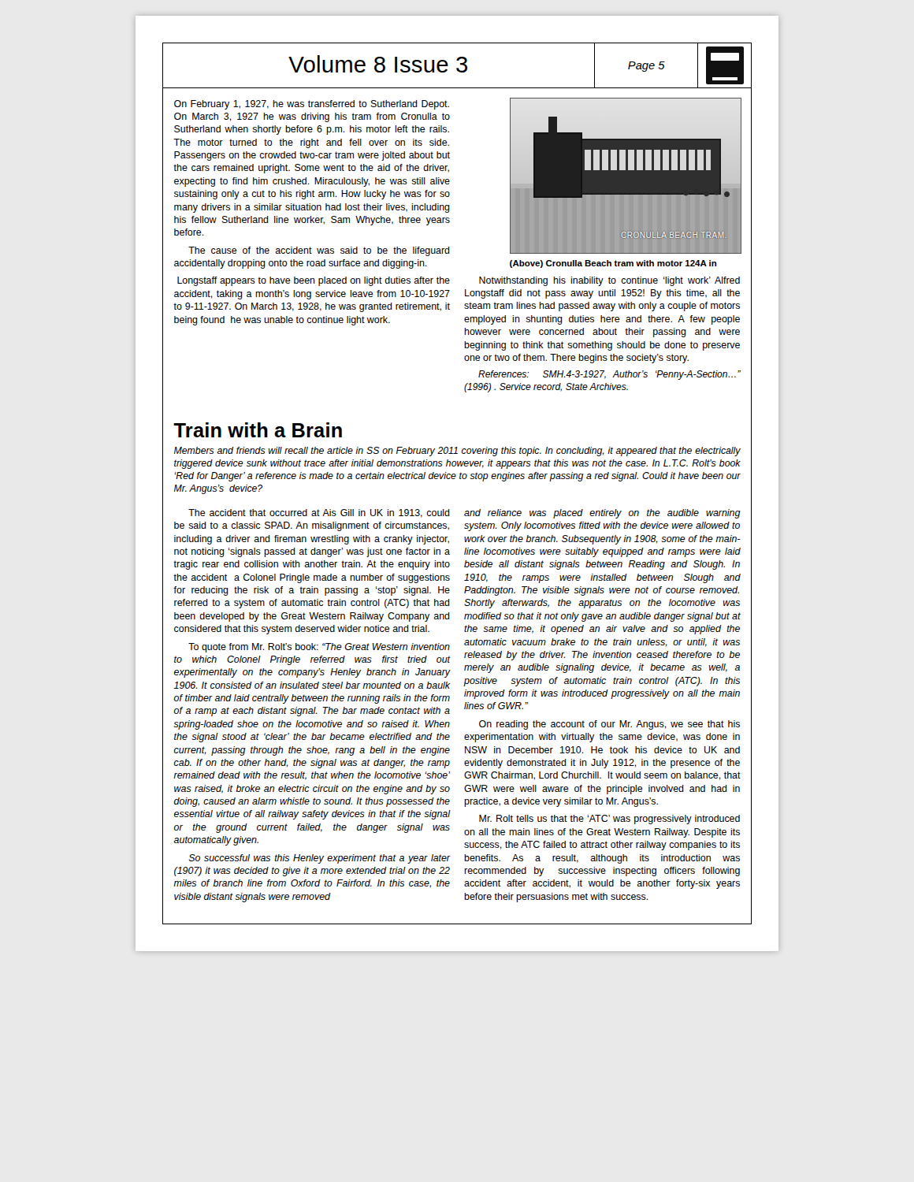Volume 8 Issue 3
Page 5
On February 1, 1927, he was transferred to Sutherland Depot. On March 3, 1927 he was driving his tram from Cronulla to Sutherland when shortly before 6 p.m. his motor left the rails. The motor turned to the right and fell over on its side. Passengers on the crowded two-car tram were jolted about but the cars remained upright. Some went to the aid of the driver, expecting to find him crushed. Miraculously, he was still alive sustaining only a cut to his right arm. How lucky he was for so many drivers in a similar situation had lost their lives, including his fellow Sutherland line worker, Sam Whyche, three years before.
The cause of the accident was said to be the lifeguard accidentally dropping onto the road surface and digging-in.
Longstaff appears to have been placed on light duties after the accident, taking a month’s long service leave from 10-10-1927 to 9-11-1927. On March 13, 1928, he was granted retirement, it being found he was unable to continue light work.
CRONULLA BEACH TRAM.
(Above) Cronulla Beach tram with motor 124A in
Notwithstanding his inability to continue ‘light work’ Alfred Longstaff did not pass away until 1952! By this time, all the steam tram lines had passed away with only a couple of motors employed in shunting duties here and there. A few people however were concerned about their passing and were beginning to think that something should be done to preserve one or two of them. There begins the society’s story.
References: SMH.4-3-1927, Author’s ‘Penny-A-Section…” (1996) . Service record, State Archives.
Train with a Brain
Members and friends will recall the article in SS on February 2011 covering this topic. In concluding, it appeared that the electrically triggered device sunk without trace after initial demonstrations however, it appears that this was not the case. In L.T.C. Rolt’s book ‘Red for Danger’ a reference is made to a certain electrical device to stop engines after passing a red signal. Could it have been our Mr. Angus’s device?
The accident that occurred at Ais Gill in UK in 1913, could be said to a classic SPAD. An misalignment of circumstances, including a driver and fireman wrestling with a cranky injector, not noticing ‘signals passed at danger’ was just one factor in a tragic rear end collision with another train. At the enquiry into the accident a Colonel Pringle made a number of suggestions for reducing the risk of a train passing a ‘stop’ signal. He referred to a system of automatic train control (ATC) that had been developed by the Great Western Railway Company and considered that this system deserved wider notice and trial.
To quote from Mr. Rolt’s book: “The Great Western invention to which Colonel Pringle referred was first tried out experimentally on the company’s Henley branch in January 1906. It consisted of an insulated steel bar mounted on a baulk of timber and laid centrally between the running rails in the form of a ramp at each distant signal. The bar made contact with a spring-loaded shoe on the locomotive and so raised it. When the signal stood at ‘clear’ the bar became electrified and the current, passing through the shoe, rang a bell in the engine cab. If on the other hand, the signal was at danger, the ramp remained dead with the result, that when the locomotive ‘shoe’ was raised, it broke an electric circuit on the engine and by so doing, caused an alarm whistle to sound. It thus possessed the essential virtue of all railway safety devices in that if the signal or the ground current failed, the danger signal was automatically given.
So successful was this Henley experiment that a year later (1907) it was decided to give it a more extended trial on the 22 miles of branch line from Oxford to Fairford. In this case, the visible distant signals were removed
and reliance was placed entirely on the audible warning system. Only locomotives fitted with the device were allowed to work over the branch. Subsequently in 1908, some of the main-line locomotives were suitably equipped and ramps were laid beside all distant signals between Reading and Slough. In 1910, the ramps were installed between Slough and Paddington. The visible signals were not of course removed. Shortly afterwards, the apparatus on the locomotive was modified so that it not only gave an audible danger signal but at the same time, it opened an air valve and so applied the automatic vacuum brake to the train unless, or until, it was released by the driver. The invention ceased therefore to be merely an audible signaling device, it became as well, a positive system of automatic train control (ATC). In this improved form it was introduced progressively on all the main lines of GWR.”
On reading the account of our Mr. Angus, we see that his experimentation with virtually the same device, was done in NSW in December 1910. He took his device to UK and evidently demonstrated it in July 1912, in the presence of the GWR Chairman, Lord Churchill. It would seem on balance, that GWR were well aware of the principle involved and had in practice, a device very similar to Mr. Angus’s.
Mr. Rolt tells us that the ‘ATC’ was progressively introduced on all the main lines of the Great Western Railway. Despite its success, the ATC failed to attract other railway companies to its benefits. As a result, although its introduction was recommended by successive inspecting officers following accident after accident, it would be another forty-six years before their persuasions met with success.